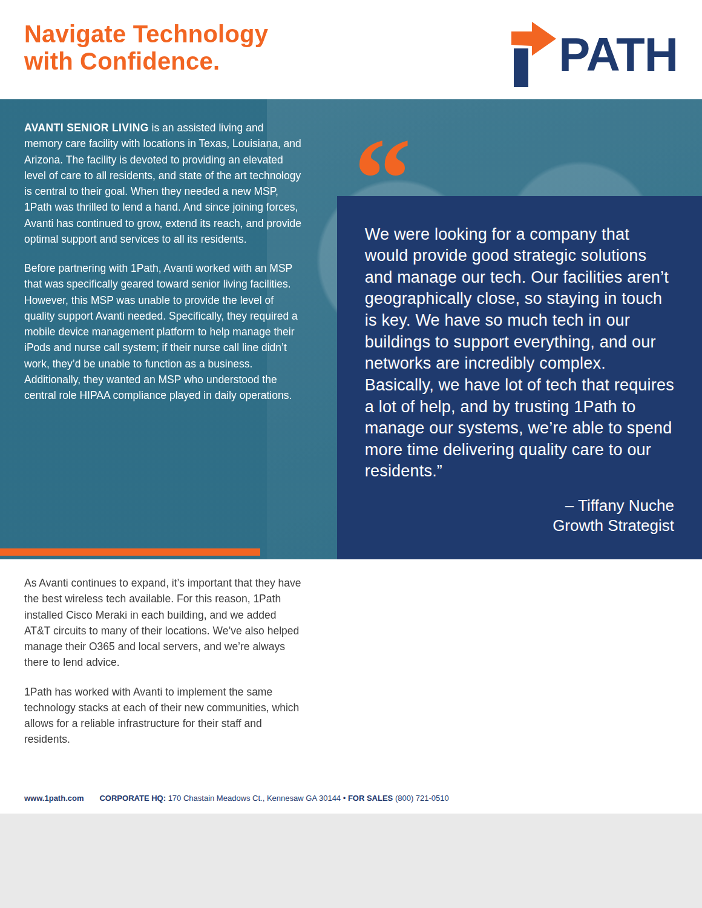Navigate Technology
with Confidence.
PATH
AVANTI SENIOR LIVING is an assisted living and memory care facility with locations in Texas, Louisiana, and Arizona. The facility is devoted to providing an elevated level of care to all residents, and state of the art technology is central to their goal. When they needed a new MSP, 1Path was thrilled to lend a hand. And since joining forces, Avanti has continued to grow, extend its reach, and provide optimal support and services to all its residents.
Before partnering with 1Path, Avanti worked with an MSP that was specifically geared toward senior living facilities. However, this MSP was unable to provide the level of quality support Avanti needed. Specifically, they required a mobile device management platform to help manage their iPods and nurse call system; if their nurse call line didn’t work, they’d be unable to function as a business. Additionally, they wanted an MSP who understood the central role HIPAA compliance played in daily operations.
“
We were looking for a company that would provide good strategic solutions and manage our tech. Our facilities aren’t geographically close, so staying in touch is key. We have so much tech in our buildings to support everything, and our networks are incredibly complex. Basically, we have lot of tech that requires a lot of help, and by trusting 1Path to manage our systems, we’re able to spend more time delivering quality care to our residents.”
– Tiffany Nuche
Growth Strategist
As Avanti continues to expand, it’s important that they have the best wireless tech available. For this reason, 1Path installed Cisco Meraki in each building, and we added AT&T circuits to many of their locations. We’ve also helped manage their O365 and local servers, and we’re always there to lend advice.
1Path has worked with Avanti to implement the same technology stacks at each of their new communities, which allows for a reliable infrastructure for their staff and residents.
www.1path.com
CORPORATE HQ: 170 Chastain Meadows Ct., Kennesaw GA 30144 • FOR SALES (800) 721-0510